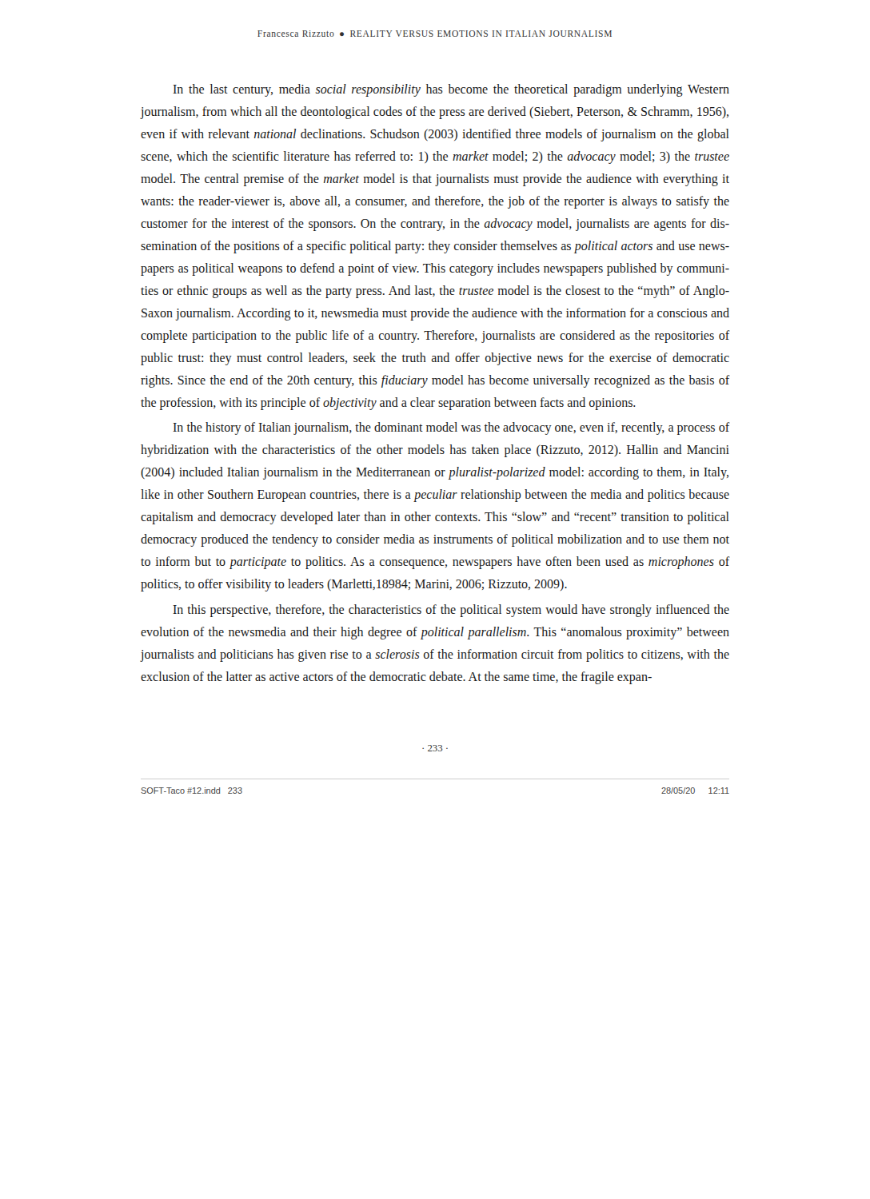Francesca Rizzuto●Reality versus Emotions in Italian Journalism
In the last century, media social responsibility has become the theoretical paradigm underlying Western journalism, from which all the deontological codes of the press are derived (Siebert, Peterson, & Schramm, 1956), even if with relevant national declinations. Schudson (2003) identified three models of journalism on the global scene, which the scientific literature has referred to: 1) the market model; 2) the advocacy model; 3) the trustee model. The central premise of the market model is that journalists must provide the audience with everything it wants: the reader-viewer is, above all, a consumer, and therefore, the job of the reporter is always to satisfy the customer for the interest of the sponsors. On the contrary, in the advocacy model, journalists are agents for dissemination of the positions of a specific political party: they consider themselves as political actors and use newspapers as political weapons to defend a point of view. This category includes newspapers published by communities or ethnic groups as well as the party press. And last, the trustee model is the closest to the “myth” of Anglo-Saxon journalism. According to it, newsmedia must provide the audience with the information for a conscious and complete participation to the public life of a country. Therefore, journalists are considered as the repositories of public trust: they must control leaders, seek the truth and offer objective news for the exercise of democratic rights. Since the end of the 20th century, this fiduciary model has become universally recognized as the basis of the profession, with its principle of objectivity and a clear separation between facts and opinions.
In the history of Italian journalism, the dominant model was the advocacy one, even if, recently, a process of hybridization with the characteristics of the other models has taken place (Rizzuto, 2012). Hallin and Mancini (2004) included Italian journalism in the Mediterranean or pluralist-polarized model: according to them, in Italy, like in other Southern European countries, there is a peculiar relationship between the media and politics because capitalism and democracy developed later than in other contexts. This “slow” and “recent” transition to political democracy produced the tendency to consider media as instruments of political mobilization and to use them not to inform but to participate to politics. As a consequence, newspapers have often been used as microphones of politics, to offer visibility to leaders (Marletti,18984; Marini, 2006; Rizzuto, 2009).
In this perspective, therefore, the characteristics of the political system would have strongly influenced the evolution of the newsmedia and their high degree of political parallelism. This “anomalous proximity” between journalists and politicians has given rise to a sclerosis of the information circuit from politics to citizens, with the exclusion of the latter as active actors of the democratic debate. At the same time, the fragile expan-
· 233 ·
SOFT-Taco #12.indd 233
28/05/2012:11